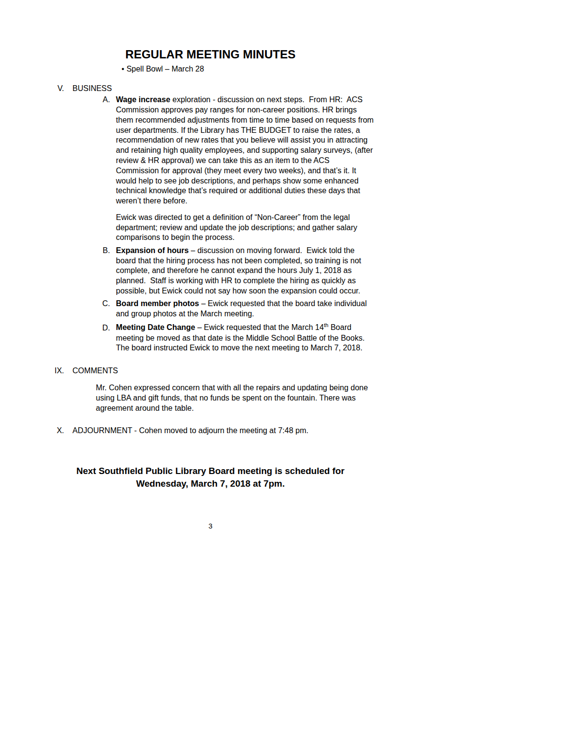REGULAR MEETING MINUTES
• Spell Bowl – March 28
V. BUSINESS
Wage increase exploration - discussion on next steps. From HR: ACS Commission approves pay ranges for non-career positions. HR brings them recommended adjustments from time to time based on requests from user departments. If the Library has THE BUDGET to raise the rates, a recommendation of new rates that you believe will assist you in attracting and retaining high quality employees, and supporting salary surveys, (after review & HR approval) we can take this as an item to the ACS Commission for approval (they meet every two weeks), and that’s it. It would help to see job descriptions, and perhaps show some enhanced technical knowledge that’s required or additional duties these days that weren’t there before.
Ewick was directed to get a definition of “Non-Career” from the legal department; review and update the job descriptions; and gather salary comparisons to begin the process.
Expansion of hours – discussion on moving forward. Ewick told the board that the hiring process has not been completed, so training is not complete, and therefore he cannot expand the hours July 1, 2018 as planned. Staff is working with HR to complete the hiring as quickly as possible, but Ewick could not say how soon the expansion could occur.
Board member photos – Ewick requested that the board take individual and group photos at the March meeting.
Meeting Date Change – Ewick requested that the March 14th Board meeting be moved as that date is the Middle School Battle of the Books. The board instructed Ewick to move the next meeting to March 7, 2018.
IX. COMMENTS
Mr. Cohen expressed concern that with all the repairs and updating being done using LBA and gift funds, that no funds be spent on the fountain. There was agreement around the table.
X. ADJOURNMENT - Cohen moved to adjourn the meeting at 7:48 pm.
Next Southfield Public Library Board meeting is scheduled for
Wednesday, March 7, 2018 at 7pm.
3